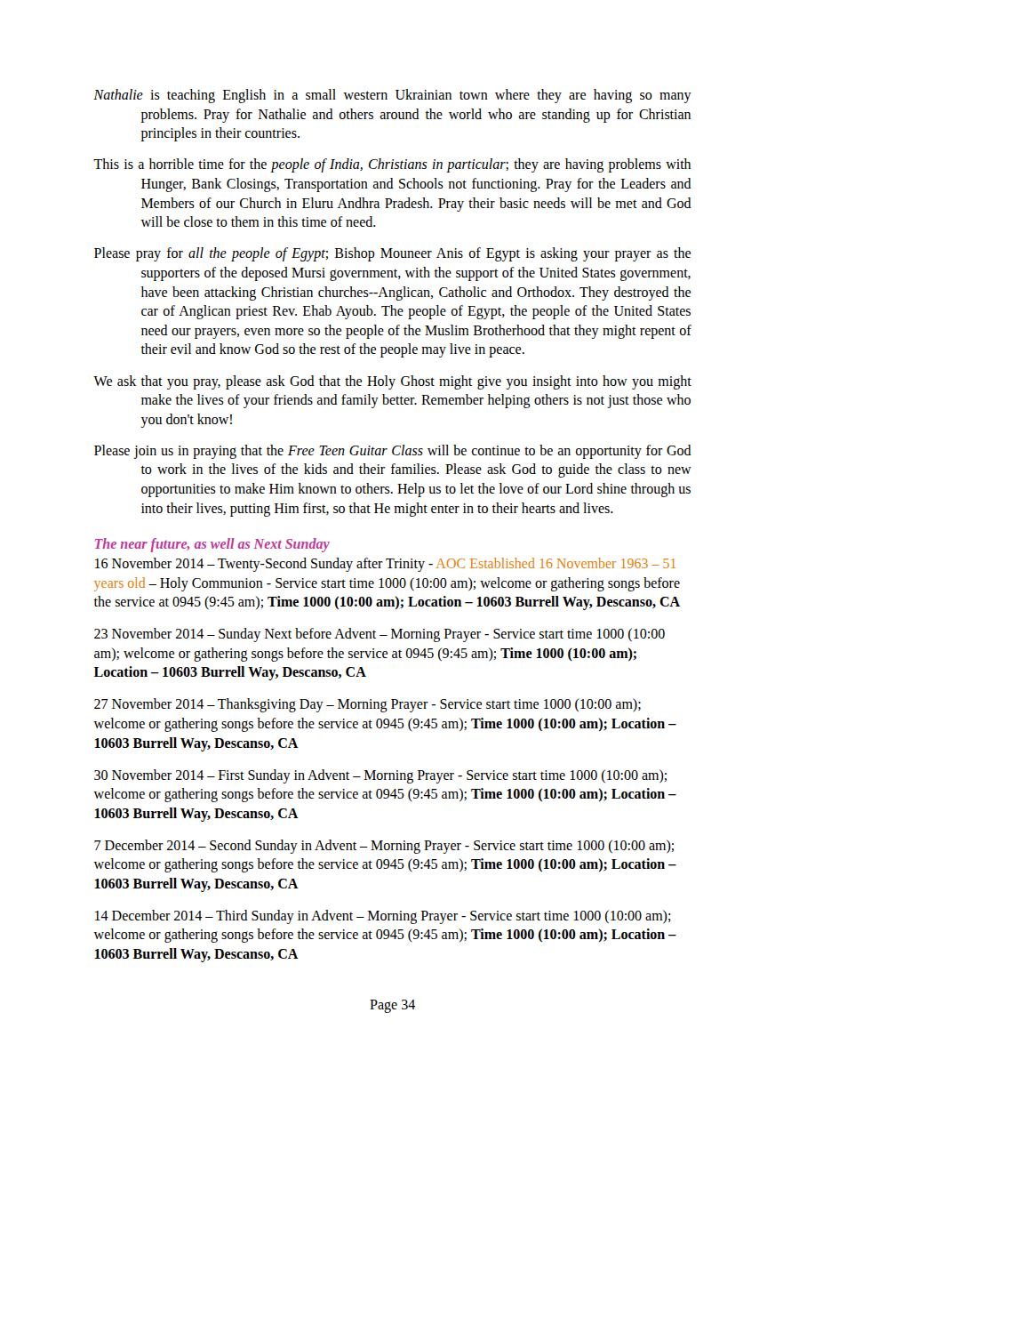Nathalie is teaching English in a small western Ukrainian town where they are having so many problems. Pray for Nathalie and others around the world who are standing up for Christian principles in their countries.
This is a horrible time for the people of India, Christians in particular; they are having problems with Hunger, Bank Closings, Transportation and Schools not functioning. Pray for the Leaders and Members of our Church in Eluru Andhra Pradesh. Pray their basic needs will be met and God will be close to them in this time of need.
Please pray for all the people of Egypt; Bishop Mouneer Anis of Egypt is asking your prayer as the supporters of the deposed Mursi government, with the support of the United States government, have been attacking Christian churches--Anglican, Catholic and Orthodox. They destroyed the car of Anglican priest Rev. Ehab Ayoub. The people of Egypt, the people of the United States need our prayers, even more so the people of the Muslim Brotherhood that they might repent of their evil and know God so the rest of the people may live in peace.
We ask that you pray, please ask God that the Holy Ghost might give you insight into how you might make the lives of your friends and family better. Remember helping others is not just those who you don't know!
Please join us in praying that the Free Teen Guitar Class will be continue to be an opportunity for God to work in the lives of the kids and their families. Please ask God to guide the class to new opportunities to make Him known to others. Help us to let the love of our Lord shine through us into their lives, putting Him first, so that He might enter in to their hearts and lives.
The near future, as well as Next Sunday
16 November 2014 – Twenty-Second Sunday after Trinity - AOC Established 16 November 1963 – 51 years old – Holy Communion - Service start time 1000 (10:00 am); welcome or gathering songs before the service at 0945 (9:45 am); Time 1000 (10:00 am); Location – 10603 Burrell Way, Descanso, CA
23 November 2014 – Sunday Next before Advent – Morning Prayer - Service start time 1000 (10:00 am); welcome or gathering songs before the service at 0945 (9:45 am); Time 1000 (10:00 am); Location – 10603 Burrell Way, Descanso, CA
27 November 2014 – Thanksgiving Day – Morning Prayer - Service start time 1000 (10:00 am); welcome or gathering songs before the service at 0945 (9:45 am); Time 1000 (10:00 am); Location – 10603 Burrell Way, Descanso, CA
30 November 2014 – First Sunday in Advent – Morning Prayer - Service start time 1000 (10:00 am); welcome or gathering songs before the service at 0945 (9:45 am); Time 1000 (10:00 am); Location – 10603 Burrell Way, Descanso, CA
7 December 2014 – Second Sunday in Advent – Morning Prayer - Service start time 1000 (10:00 am); welcome or gathering songs before the service at 0945 (9:45 am); Time 1000 (10:00 am); Location – 10603 Burrell Way, Descanso, CA
14 December 2014 – Third Sunday in Advent – Morning Prayer - Service start time 1000 (10:00 am); welcome or gathering songs before the service at 0945 (9:45 am); Time 1000 (10:00 am); Location – 10603 Burrell Way, Descanso, CA
Page 34